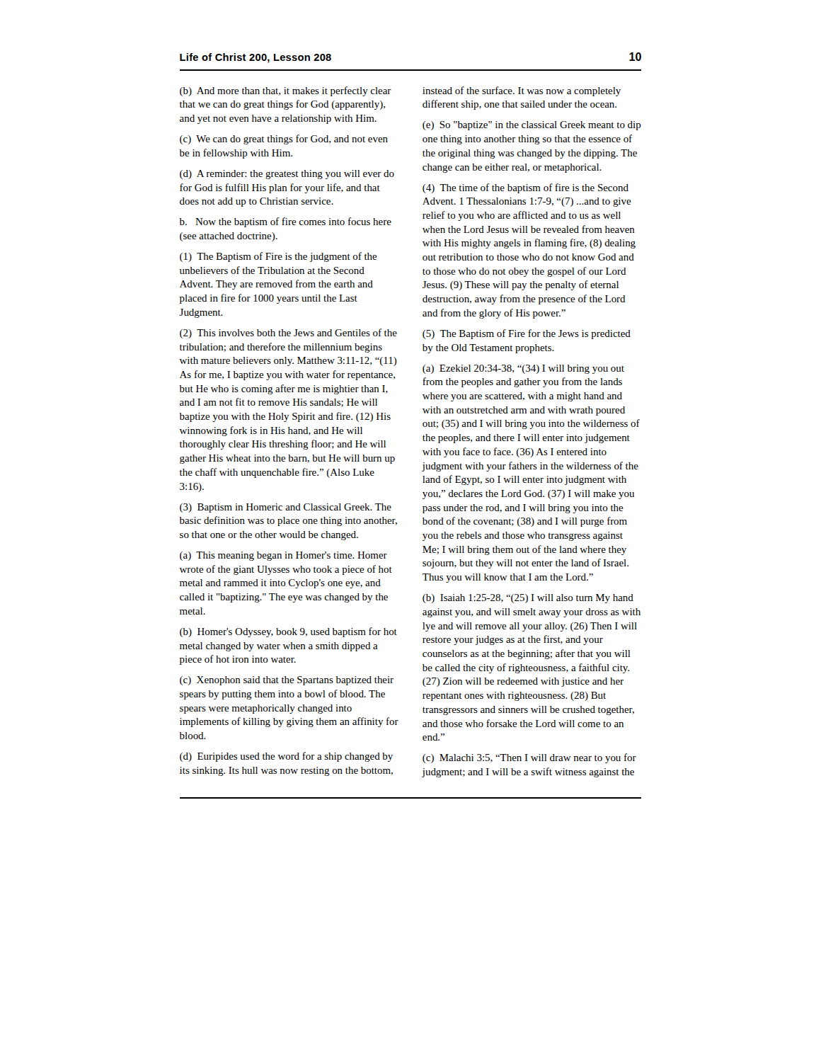Life of Christ 200, Lesson 208 10
(b) And more than that, it makes it perfectly clear that we can do great things for God (apparently), and yet not even have a relationship with Him.
(c) We can do great things for God, and not even be in fellowship with Him.
(d) A reminder: the greatest thing you will ever do for God is fulfill His plan for your life, and that does not add up to Christian service.
b. Now the baptism of fire comes into focus here (see attached doctrine).
(1) The Baptism of Fire is the judgment of the unbelievers of the Tribulation at the Second Advent. They are removed from the earth and placed in fire for 1000 years until the Last Judgment.
(2) This involves both the Jews and Gentiles of the tribulation; and therefore the millennium begins with mature believers only. Matthew 3:11-12, “(11) As for me, I baptize you with water for repentance, but He who is coming after me is mightier than I, and I am not fit to remove His sandals; He will baptize you with the Holy Spirit and fire. (12) His winnowing fork is in His hand, and He will thoroughly clear His threshing floor; and He will gather His wheat into the barn, but He will burn up the chaff with unquenchable fire.” (Also Luke 3:16).
(3) Baptism in Homeric and Classical Greek. The basic definition was to place one thing into another, so that one or the other would be changed.
(a) This meaning began in Homer's time. Homer wrote of the giant Ulysses who took a piece of hot metal and rammed it into Cyclop's one eye, and called it "baptizing." The eye was changed by the metal.
(b) Homer's Odyssey, book 9, used baptism for hot metal changed by water when a smith dipped a piece of hot iron into water.
(c) Xenophon said that the Spartans baptized their spears by putting them into a bowl of blood. The spears were metaphorically changed into implements of killing by giving them an affinity for blood.
(d) Euripides used the word for a ship changed by its sinking. Its hull was now resting on the bottom, instead of the surface. It was now a completely different ship, one that sailed under the ocean.
(e) So "baptize" in the classical Greek meant to dip one thing into another thing so that the essence of the original thing was changed by the dipping. The change can be either real, or metaphorical.
(4) The time of the baptism of fire is the Second Advent. 1 Thessalonians 1:7-9, “(7) ...and to give relief to you who are afflicted and to us as well when the Lord Jesus will be revealed from heaven with His mighty angels in flaming fire, (8) dealing out retribution to those who do not know God and to those who do not obey the gospel of our Lord Jesus. (9) These will pay the penalty of eternal destruction, away from the presence of the Lord and from the glory of His power.”
(5) The Baptism of Fire for the Jews is predicted by the Old Testament prophets.
(a) Ezekiel 20:34-38, “(34) I will bring you out from the peoples and gather you from the lands where you are scattered, with a might hand and with an outstretched arm and with wrath poured out; (35) and I will bring you into the wilderness of the peoples, and there I will enter into judgement with you face to face. (36) As I entered into judgment with your fathers in the wilderness of the land of Egypt, so I will enter into judgment with you,” declares the Lord God. (37) I will make you pass under the rod, and I will bring you into the bond of the covenant; (38) and I will purge from you the rebels and those who transgress against Me; I will bring them out of the land where they sojourn, but they will not enter the land of Israel. Thus you will know that I am the Lord.”
(b) Isaiah 1:25-28, “(25) I will also turn My hand against you, and will smelt away your dross as with lye and will remove all your alloy. (26) Then I will restore your judges as at the first, and your counselors as at the beginning; after that you will be called the city of righteousness, a faithful city. (27) Zion will be redeemed with justice and her repentant ones with righteousness. (28) But transgressors and sinners will be crushed together, and those who forsake the Lord will come to an end.”
(c) Malachi 3:5, “Then I will draw near to you for judgment; and I will be a swift witness against the